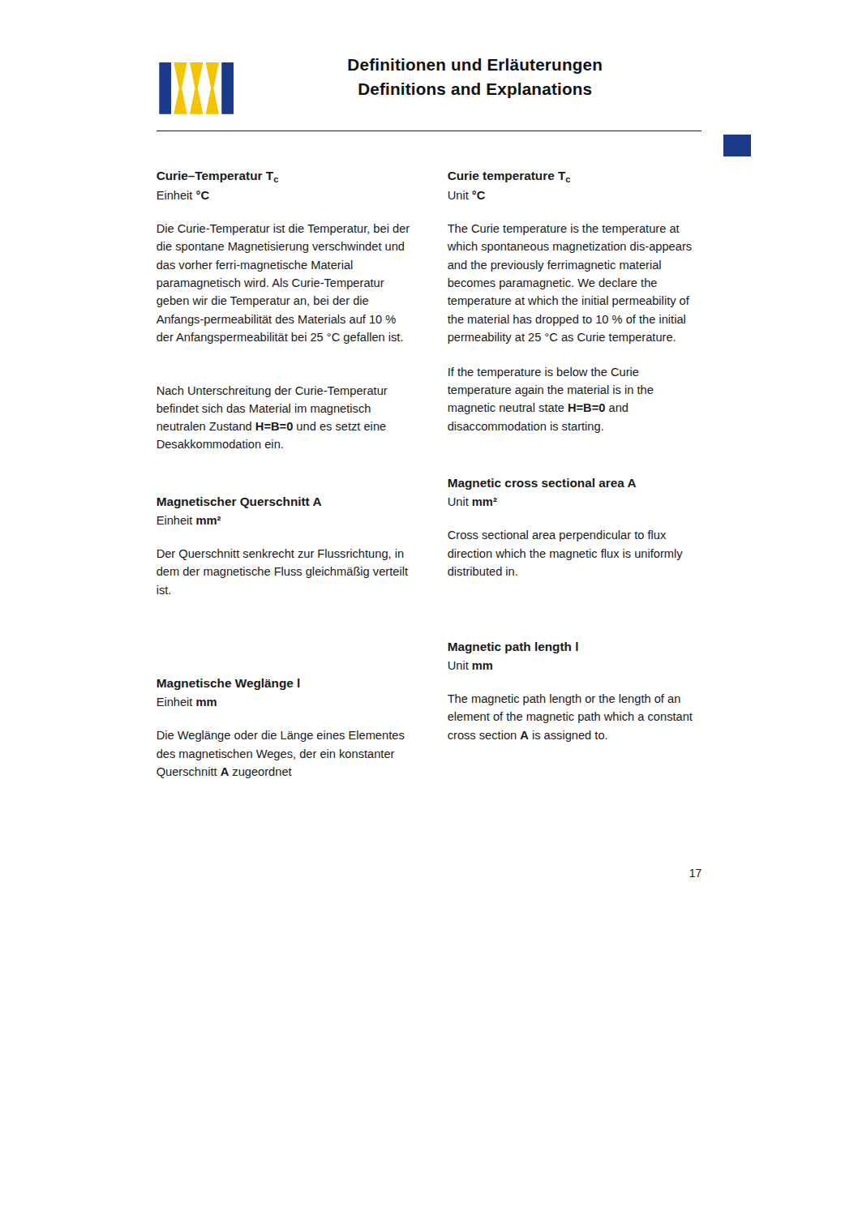Definitionen und Erläuterungen
Definitions and Explanations
Curie–Temperatur Tc
Einheit °C
Die Curie-Temperatur ist die Temperatur, bei der die spontane Magnetisierung verschwindet und das vorher ferri‑magnetische Material paramagnetisch wird. Als Curie-Temperatur geben wir die Temperatur an, bei der die Anfangs‑permeabilität des Materials auf 10 % der Anfangspermeabilität bei 25 °C gefallen ist.
Nach Unterschreitung der Curie-Temperatur befindet sich das Material im magnetisch neutralen Zustand H=B=0 und es setzt eine Desakkommodation ein.
Magnetischer Querschnitt A
Einheit mm²
Der Querschnitt senkrecht zur Flussrichtung, in dem der magnetische Fluss gleichmäßig verteilt ist.
Magnetische Weglänge l
Einheit mm
Die Weglänge oder die Länge eines Elementes des magnetischen Weges, der ein konstanter Querschnitt A zugeordnet
Curie temperature Tc
Unit °C
The Curie temperature is the temperature at which spontaneous magnetization dis‑appears and the previously ferrimagnetic material becomes paramagnetic. We declare the temperature at which the initial permeability of the material has dropped to 10 % of the initial permeability at 25 °C as Curie temperature.
If the temperature is below the Curie temperature again the material is in the magnetic neutral state H=B=0 and disaccommodation is starting.
Magnetic cross sectional area A
Unit mm²
Cross sectional area perpendicular to flux direction which the magnetic flux is uniformly distributed in.
Magnetic path length l
Unit mm
The magnetic path length or the length of an element of the magnetic path which a constant cross section A is assigned to.
17